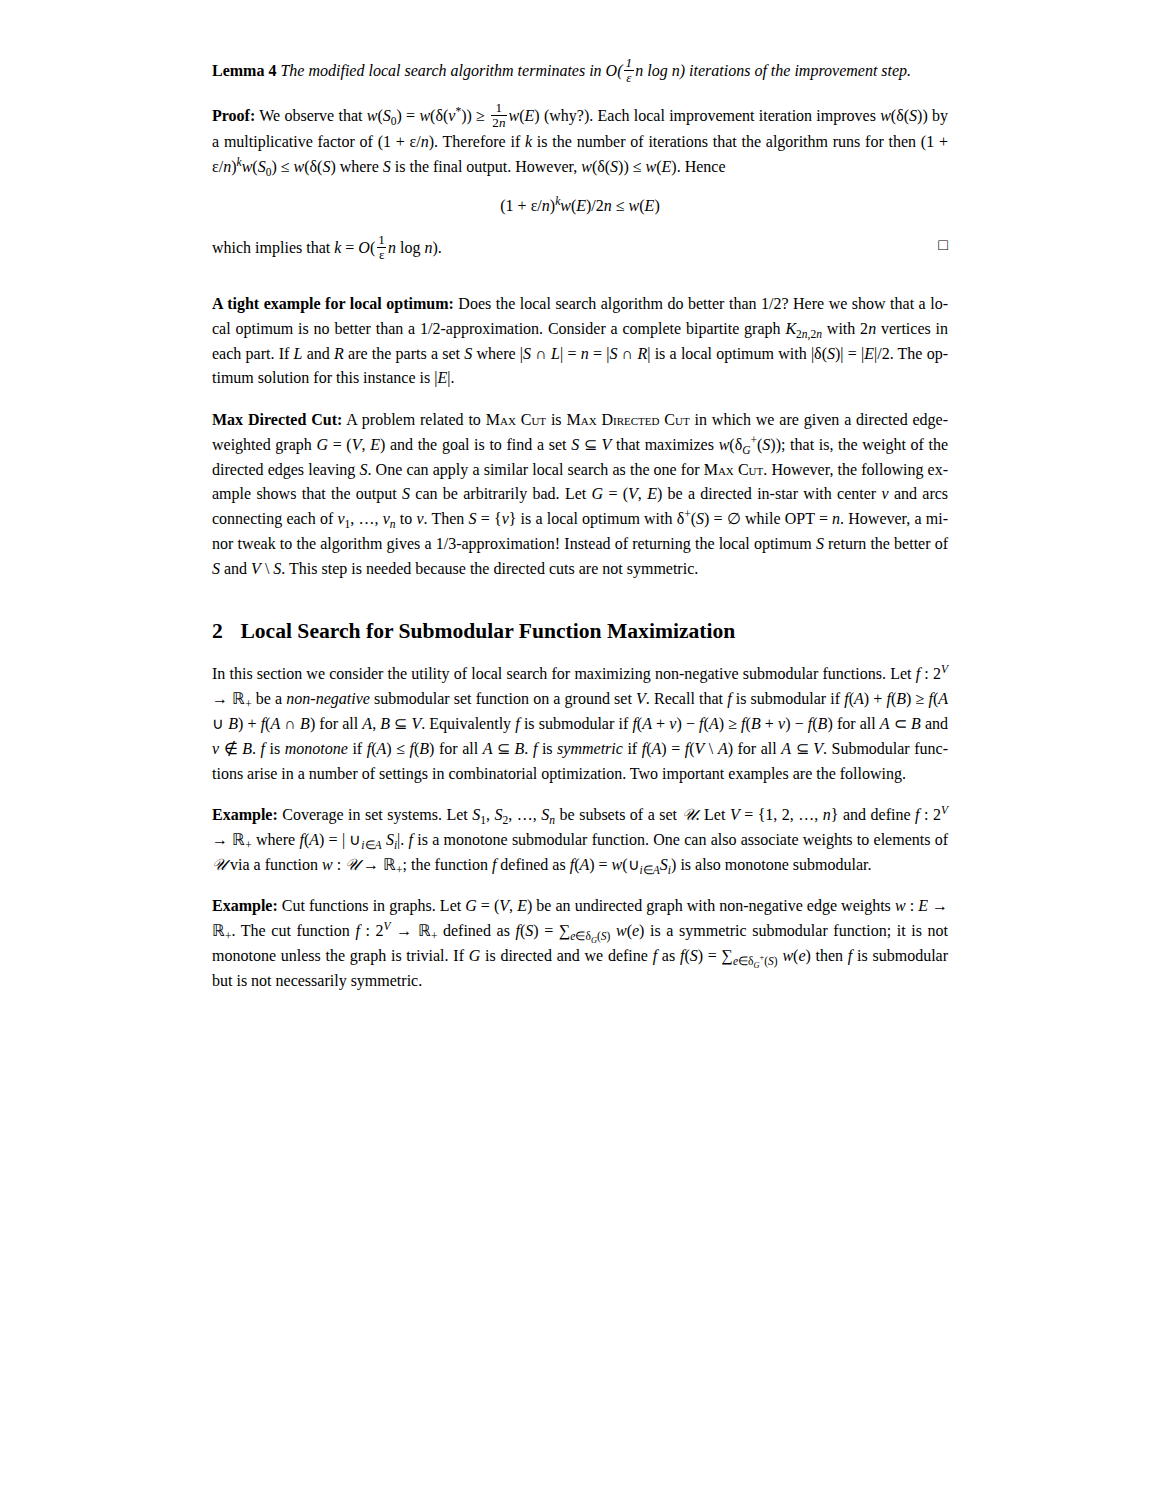Lemma 4 The modified local search algorithm terminates in O(1 ε n log n) iterations of the improvement step.
Proof: We observe that w(S0) = w(δ(v*)) ≥ 12n w(E) (why?). Each local improvement iteration improves w(δ(S)) by a multiplicative factor of (1 + ε/n). Therefore if k is the number of iterations that the algorithm runs for then (1 + ε/n)kw(S0) ≤ w(δ(S) where S is the final output. However, w(δ(S)) ≤ w(E). Hence
(1 + ε/n)kw(E)/2n ≤ w(E)
which implies that k = O(1 ε n log n). □
A tight example for local optimum: Does the local search algorithm do better than 1/2? Here we show that a local optimum is no better than a 1/2-approximation. Consider a complete bipartite graph K2n,2n with 2n vertices in each part. If L and R are the parts a set S where |S ∩ L| = n = |S ∩ R| is a local optimum with |δ(S)| = |E|/2. The optimum solution for this instance is |E|.
Max Directed Cut: A problem related to Max Cut is Max Directed Cut in which we are given a directed edge-weighted graph G = (V, E) and the goal is to find a set S ⊆ V that maximizes w(δG+(S)); that is, the weight of the directed edges leaving S. One can apply a similar local search as the one for Max Cut. However, the following example shows that the output S can be arbitrarily bad. Let G = (V, E) be a directed in-star with center v and arcs connecting each of v1, …, vn to v. Then S = {v} is a local optimum with δ+(S) = ∅ while OPT = n. However, a minor tweak to the algorithm gives a 1/3-approximation! Instead of returning the local optimum S return the better of S and V \ S. This step is needed because the directed cuts are not symmetric.
2 Local Search for Submodular Function Maximization
In this section we consider the utility of local search for maximizing non-negative submodular functions. Let f : 2V → ℝ+ be a non-negative submodular set function on a ground set V. Recall that f is submodular if f(A) + f(B) ≥ f(A ∪ B) + f(A ∩ B) for all A, B ⊆ V. Equivalently f is submodular if f(A + v) − f(A) ≥ f(B + v) − f(B) for all A ⊂ B and v ∉ B. f is monotone if f(A) ≤ f(B) for all A ⊆ B. f is symmetric if f(A) = f(V \ A) for all A ⊆ V. Submodular functions arise in a number of settings in combinatorial optimization. Two important examples are the following.
Example: Coverage in set systems. Let S1, S2, …, Sn be subsets of a set 𝒰. Let V = {1, 2, …, n} and define f : 2V → ℝ+ where f(A) = | ∪i∈A Si|. f is a monotone submodular function. One can also associate weights to elements of 𝒰 via a function w : 𝒰 → ℝ+; the function f defined as f(A) = w(∪i∈ASi) is also monotone submodular.
Example: Cut functions in graphs. Let G = (V, E) be an undirected graph with non-negative edge weights w : E → ℝ+. The cut function f : 2V → ℝ+ defined as f(S) = ∑e∈δG(S) w(e) is a symmetric submodular function; it is not monotone unless the graph is trivial. If G is directed and we define f as f(S) = ∑e∈δG+(S) w(e) then f is submodular but is not necessarily symmetric.